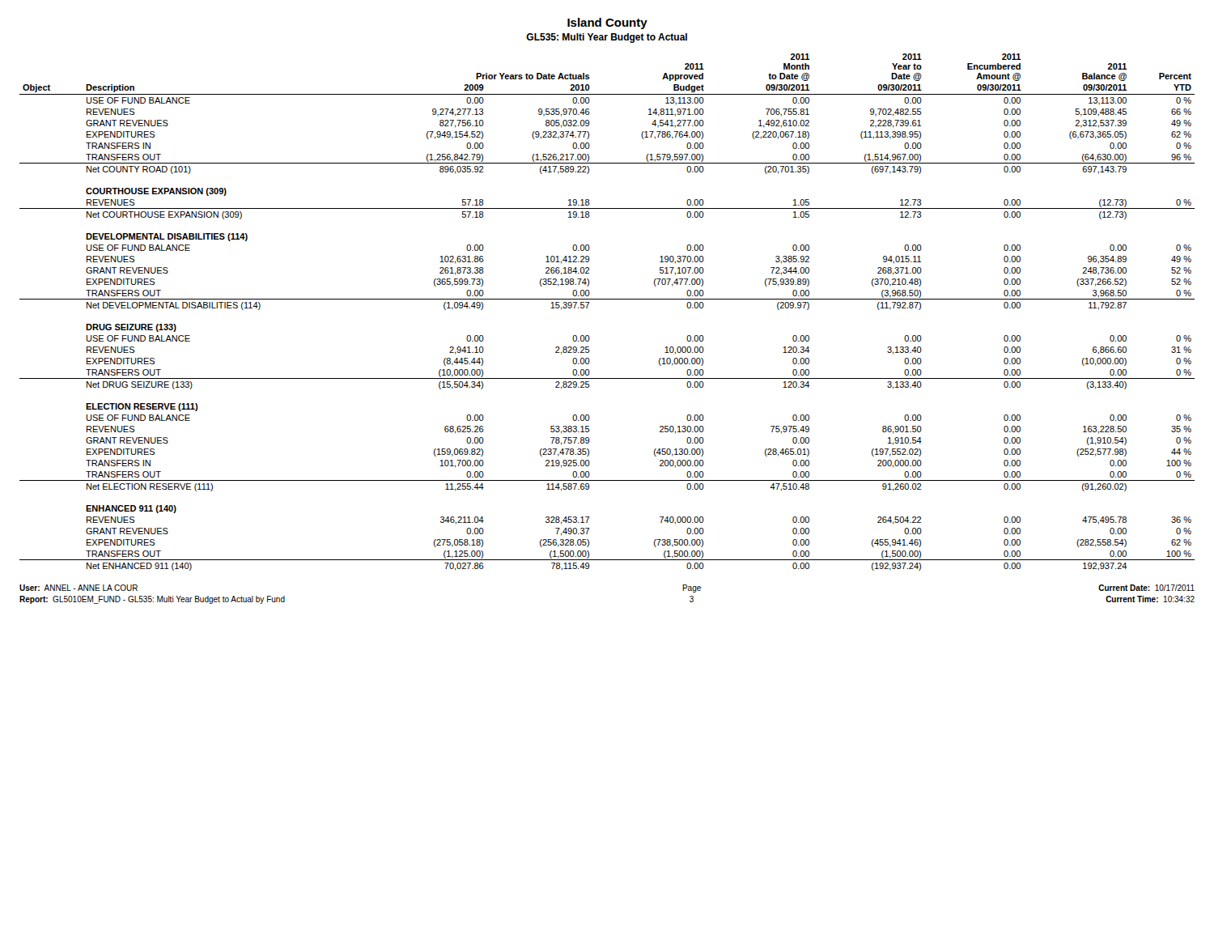Island County
GL535: Multi Year Budget to Actual
| | | Prior Years to Date Actuals | 2011 Approved | 2011 Month to Date @ | 2011 Year to Date @ | 2011 Encumbered Amount @ | 2011 Balance @ | Percent |
| --- | --- | --- | --- | --- | --- | --- | --- | --- |
| Object | Description | 2009 | 2010 | Budget | 09/30/2011 | 09/30/2011 | 09/30/2011 | 09/30/2011 | YTD |
| | USE OF FUND BALANCE | 0.00 | 0.00 | 13,113.00 | 0.00 | 0.00 | 0.00 | 13,113.00 | 0 % |
| | REVENUES | 9,274,277.13 | 9,535,970.46 | 14,811,971.00 | 706,755.81 | 9,702,482.55 | 0.00 | 5,109,488.45 | 66 % |
| | GRANT REVENUES | 827,756.10 | 805,032.09 | 4,541,277.00 | 1,492,610.02 | 2,228,739.61 | 0.00 | 2,312,537.39 | 49 % |
| | EXPENDITURES | (7,949,154.52) | (9,232,374.77) | (17,786,764.00) | (2,220,067.18) | (11,113,398.95) | 0.00 | (6,673,365.05) | 62 % |
| | TRANSFERS IN | 0.00 | 0.00 | 0.00 | 0.00 | 0.00 | 0.00 | 0.00 | 0 % |
| | TRANSFERS OUT | (1,256,842.79) | (1,526,217.00) | (1,579,597.00) | 0.00 | (1,514,967.00) | 0.00 | (64,630.00) | 96 % |
| | Net COUNTY ROAD (101) | 896,035.92 | (417,589.22) | 0.00 | (20,701.35) | (697,143.79) | 0.00 | 697,143.79 | |
| | COURTHOUSE EXPANSION (309) | |
| | REVENUES | 57.18 | 19.18 | 0.00 | 1.05 | 12.73 | 0.00 | (12.73) | 0 % |
| | Net COURTHOUSE EXPANSION (309) | 57.18 | 19.18 | 0.00 | 1.05 | 12.73 | 0.00 | (12.73) | |
| | DEVELOPMENTAL DISABILITIES (114) | |
| | USE OF FUND BALANCE | 0.00 | 0.00 | 0.00 | 0.00 | 0.00 | 0.00 | 0.00 | 0 % |
| | REVENUES | 102,631.86 | 101,412.29 | 190,370.00 | 3,385.92 | 94,015.11 | 0.00 | 96,354.89 | 49 % |
| | GRANT REVENUES | 261,873.38 | 266,184.02 | 517,107.00 | 72,344.00 | 268,371.00 | 0.00 | 248,736.00 | 52 % |
| | EXPENDITURES | (365,599.73) | (352,198.74) | (707,477.00) | (75,939.89) | (370,210.48) | 0.00 | (337,266.52) | 52 % |
| | TRANSFERS OUT | 0.00 | 0.00 | 0.00 | 0.00 | (3,968.50) | 0.00 | 3,968.50 | 0 % |
| | Net DEVELOPMENTAL DISABILITIES (114) | (1,094.49) | 15,397.57 | 0.00 | (209.97) | (11,792.87) | 0.00 | 11,792.87 | |
| | DRUG SEIZURE (133) | |
| | USE OF FUND BALANCE | 0.00 | 0.00 | 0.00 | 0.00 | 0.00 | 0.00 | 0.00 | 0 % |
| | REVENUES | 2,941.10 | 2,829.25 | 10,000.00 | 120.34 | 3,133.40 | 0.00 | 6,866.60 | 31 % |
| | EXPENDITURES | (8,445.44) | 0.00 | (10,000.00) | 0.00 | 0.00 | 0.00 | (10,000.00) | 0 % |
| | TRANSFERS OUT | (10,000.00) | 0.00 | 0.00 | 0.00 | 0.00 | 0.00 | 0.00 | 0 % |
| | Net DRUG SEIZURE (133) | (15,504.34) | 2,829.25 | 0.00 | 120.34 | 3,133.40 | 0.00 | (3,133.40) | |
| | ELECTION RESERVE (111) | |
| | USE OF FUND BALANCE | 0.00 | 0.00 | 0.00 | 0.00 | 0.00 | 0.00 | 0.00 | 0 % |
| | REVENUES | 68,625.26 | 53,383.15 | 250,130.00 | 75,975.49 | 86,901.50 | 0.00 | 163,228.50 | 35 % |
| | GRANT REVENUES | 0.00 | 78,757.89 | 0.00 | 0.00 | 1,910.54 | 0.00 | (1,910.54) | 0 % |
| | EXPENDITURES | (159,069.82) | (237,478.35) | (450,130.00) | (28,465.01) | (197,552.02) | 0.00 | (252,577.98) | 44 % |
| | TRANSFERS IN | 101,700.00 | 219,925.00 | 200,000.00 | 0.00 | 200,000.00 | 0.00 | 0.00 | 100 % |
| | TRANSFERS OUT | 0.00 | 0.00 | 0.00 | 0.00 | 0.00 | 0.00 | 0.00 | 0 % |
| | Net ELECTION RESERVE (111) | 11,255.44 | 114,587.69 | 0.00 | 47,510.48 | 91,260.02 | 0.00 | (91,260.02) | |
| | ENHANCED 911 (140) | |
| | REVENUES | 346,211.04 | 328,453.17 | 740,000.00 | 0.00 | 264,504.22 | 0.00 | 475,495.78 | 36 % |
| | GRANT REVENUES | 0.00 | 7,490.37 | 0.00 | 0.00 | 0.00 | 0.00 | 0.00 | 0 % |
| | EXPENDITURES | (275,058.18) | (256,328.05) | (738,500.00) | 0.00 | (455,941.46) | 0.00 | (282,558.54) | 62 % |
| | TRANSFERS OUT | (1,125.00) | (1,500.00) | (1,500.00) | 0.00 | (1,500.00) | 0.00 | 0.00 | 100 % |
| | Net ENHANCED 911 (140) | 70,027.86 | 78,115.49 | 0.00 | 0.00 | (192,937.24) | 0.00 | 192,937.24 | |
User: ANNEL - ANNE LA COUR
Report: GL5010EM_FUND - GL535: Multi Year Budget to Actual by Fund
Page
3
Current Date: 10/17/2011
Current Time: 10:34:32